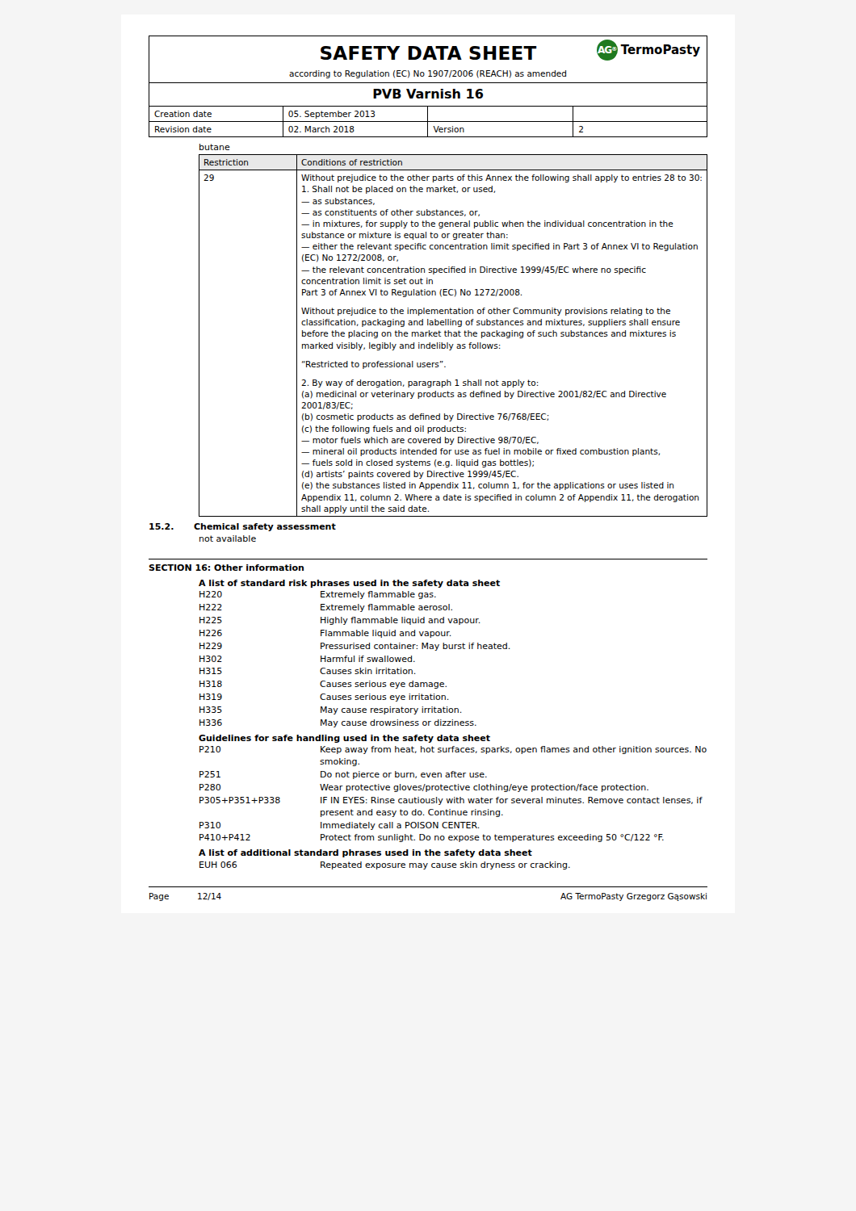SAFETY DATA SHEET
AG®TermoPasty
according to Regulation (EC) No 1907/2006 (REACH) as amended
PVB Varnish 16
| Creation date | 05. September 2013 | | |
| Revision date | 02. March 2018 | Version | 2 |
butane
| Restriction | Conditions of restriction |
| --- | --- |
| 29 | Without prejudice to the other parts of this Annex the following shall apply to entries 28 to 30: 1. Shall not be placed on the market, or used, — as substances, — as constituents of other substances, or, — in mixtures, for supply to the general public when the individual concentration in the substance or mixture is equal to or greater than: — either the relevant specific concentration limit specified in Part 3 of Annex VI to Regulation (EC) No 1272/2008, or, — the relevant concentration specified in Directive 1999/45/EC where no specific concentration limit is set out in Part 3 of Annex VI to Regulation (EC) No 1272/2008. Without prejudice to the implementation of other Community provisions relating to the classification, packaging and labelling of substances and mixtures, suppliers shall ensure before the placing on the market that the packaging of such substances and mixtures is marked visibly, legibly and indelibly as follows: “Restricted to professional users”. 2. By way of derogation, paragraph 1 shall not apply to: (a) medicinal or veterinary products as defined by Directive 2001/82/EC and Directive 2001/83/EC; (b) cosmetic products as defined by Directive 76/768/EEC; (c) the following fuels and oil products: — motor fuels which are covered by Directive 98/70/EC, — mineral oil products intended for use as fuel in mobile or fixed combustion plants, — fuels sold in closed systems (e.g. liquid gas bottles); (d) artists’ paints covered by Directive 1999/45/EC. (e) the substances listed in Appendix 11, column 1, for the applications or uses listed in Appendix 11, column 2. Where a date is specified in column 2 of Appendix 11, the derogation shall apply until the said date. |
15.2. Chemical safety assessment
not available
SECTION 16: Other information
A list of standard risk phrases used in the safety data sheet
H220
Extremely flammable gas.
H222
Extremely flammable aerosol.
H225
Highly flammable liquid and vapour.
H226
Flammable liquid and vapour.
H229
Pressurised container: May burst if heated.
H302
Harmful if swallowed.
H315
Causes skin irritation.
H318
Causes serious eye damage.
H319
Causes serious eye irritation.
H335
May cause respiratory irritation.
H336
May cause drowsiness or dizziness.
Guidelines for safe handling used in the safety data sheet
P210
Keep away from heat, hot surfaces, sparks, open flames and other ignition sources. No smoking.
P251
Do not pierce or burn, even after use.
P280
Wear protective gloves/protective clothing/eye protection/face protection.
P305+P351+P338
IF IN EYES: Rinse cautiously with water for several minutes. Remove contact lenses, if present and easy to do. Continue rinsing.
P310
Immediately call a POISON CENTER.
P410+P412
Protect from sunlight. Do no expose to temperatures exceeding 50 °C/122 °F.
A list of additional standard phrases used in the safety data sheet
EUH 066
Repeated exposure may cause skin dryness or cracking.
Page 12/14 AG TermoPasty Grzegorz Gąsowski